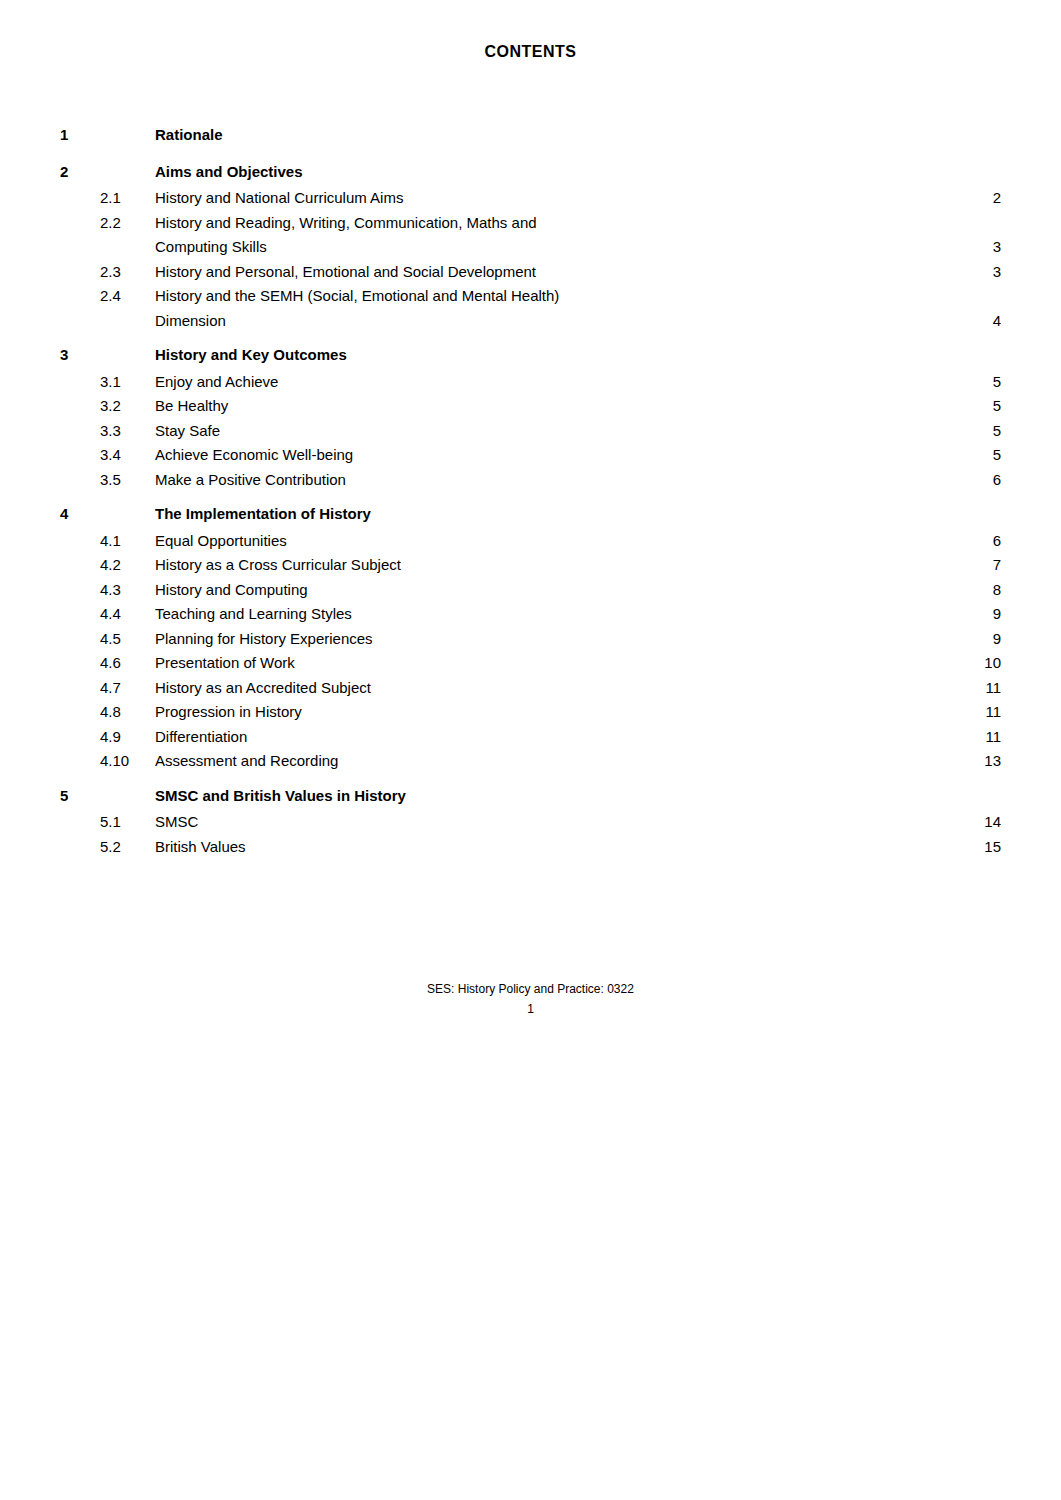CONTENTS
| 1 | | Rationale | |
| 2 | | Aims and Objectives | |
| | 2.1 | History and National Curriculum Aims | 2 |
| | 2.2 | History and Reading, Writing, Communication, Maths and | |
| | | Computing Skills | 3 |
| | 2.3 | History and Personal, Emotional and Social Development | 3 |
| | 2.4 | History and the SEMH (Social, Emotional and Mental Health) | |
| | | Dimension | 4 |
| 3 | | History and Key Outcomes | |
| | 3.1 | Enjoy and Achieve | 5 |
| | 3.2 | Be Healthy | 5 |
| | 3.3 | Stay Safe | 5 |
| | 3.4 | Achieve Economic Well-being | 5 |
| | 3.5 | Make a Positive Contribution | 6 |
| 4 | | The Implementation of History | |
| | 4.1 | Equal Opportunities | 6 |
| | 4.2 | History as a Cross Curricular Subject | 7 |
| | 4.3 | History and Computing | 8 |
| | 4.4 | Teaching and Learning Styles | 9 |
| | 4.5 | Planning for History Experiences | 9 |
| | 4.6 | Presentation of Work | 10 |
| | 4.7 | History as an Accredited Subject | 11 |
| | 4.8 | Progression in History | 11 |
| | 4.9 | Differentiation | 11 |
| | 4.10 | Assessment and Recording | 13 |
| 5 | | SMSC and British Values in History | |
| | 5.1 | SMSC | 14 |
| | 5.2 | British Values | 15 |
SES: History Policy and Practice: 0322 1